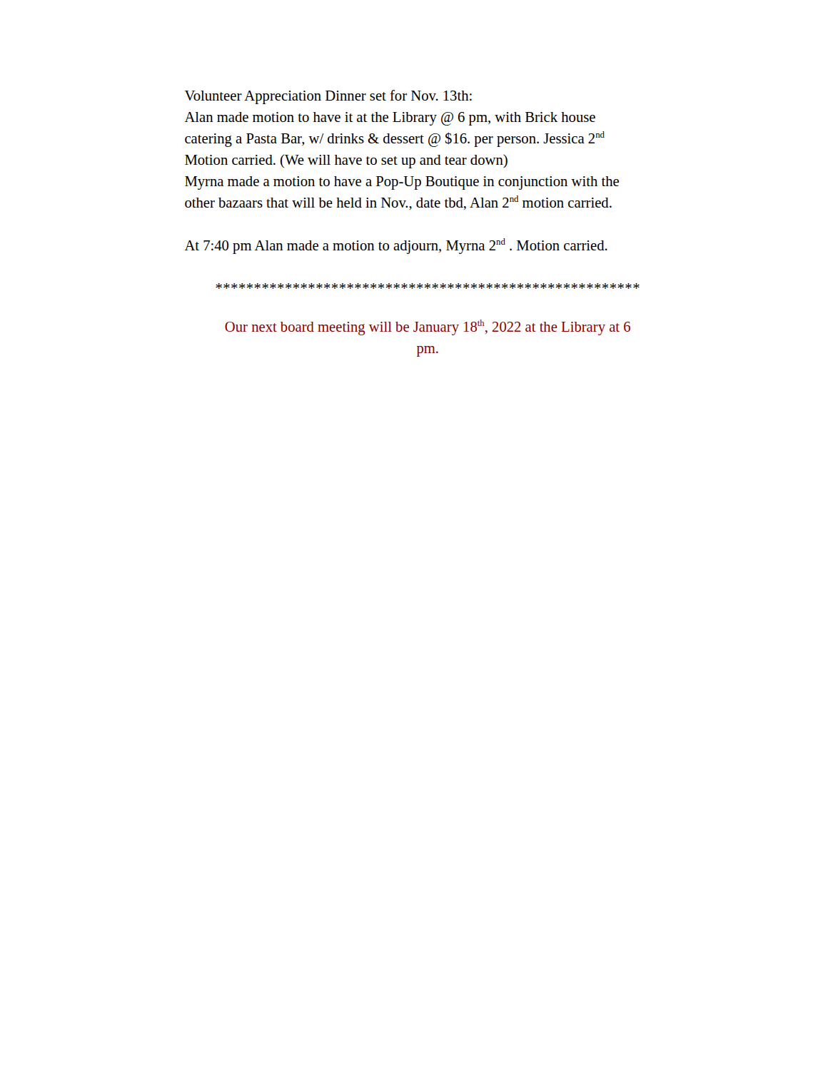Volunteer Appreciation Dinner set for Nov. 13th:
Alan made motion to have it at the Library @ 6 pm, with Brick house catering a Pasta Bar, w/ drinks & dessert @ $16. per person. Jessica 2nd Motion carried. (We will have to set up and tear down)
Myrna made a motion to have a Pop-Up Boutique in conjunction with the other bazaars that will be held in Nov., date tbd, Alan 2nd motion carried.
At 7:40 pm Alan made a motion to adjourn, Myrna 2nd . Motion carried.
*******************************************************
Our next board meeting will be January 18th, 2022 at the Library at 6 pm.